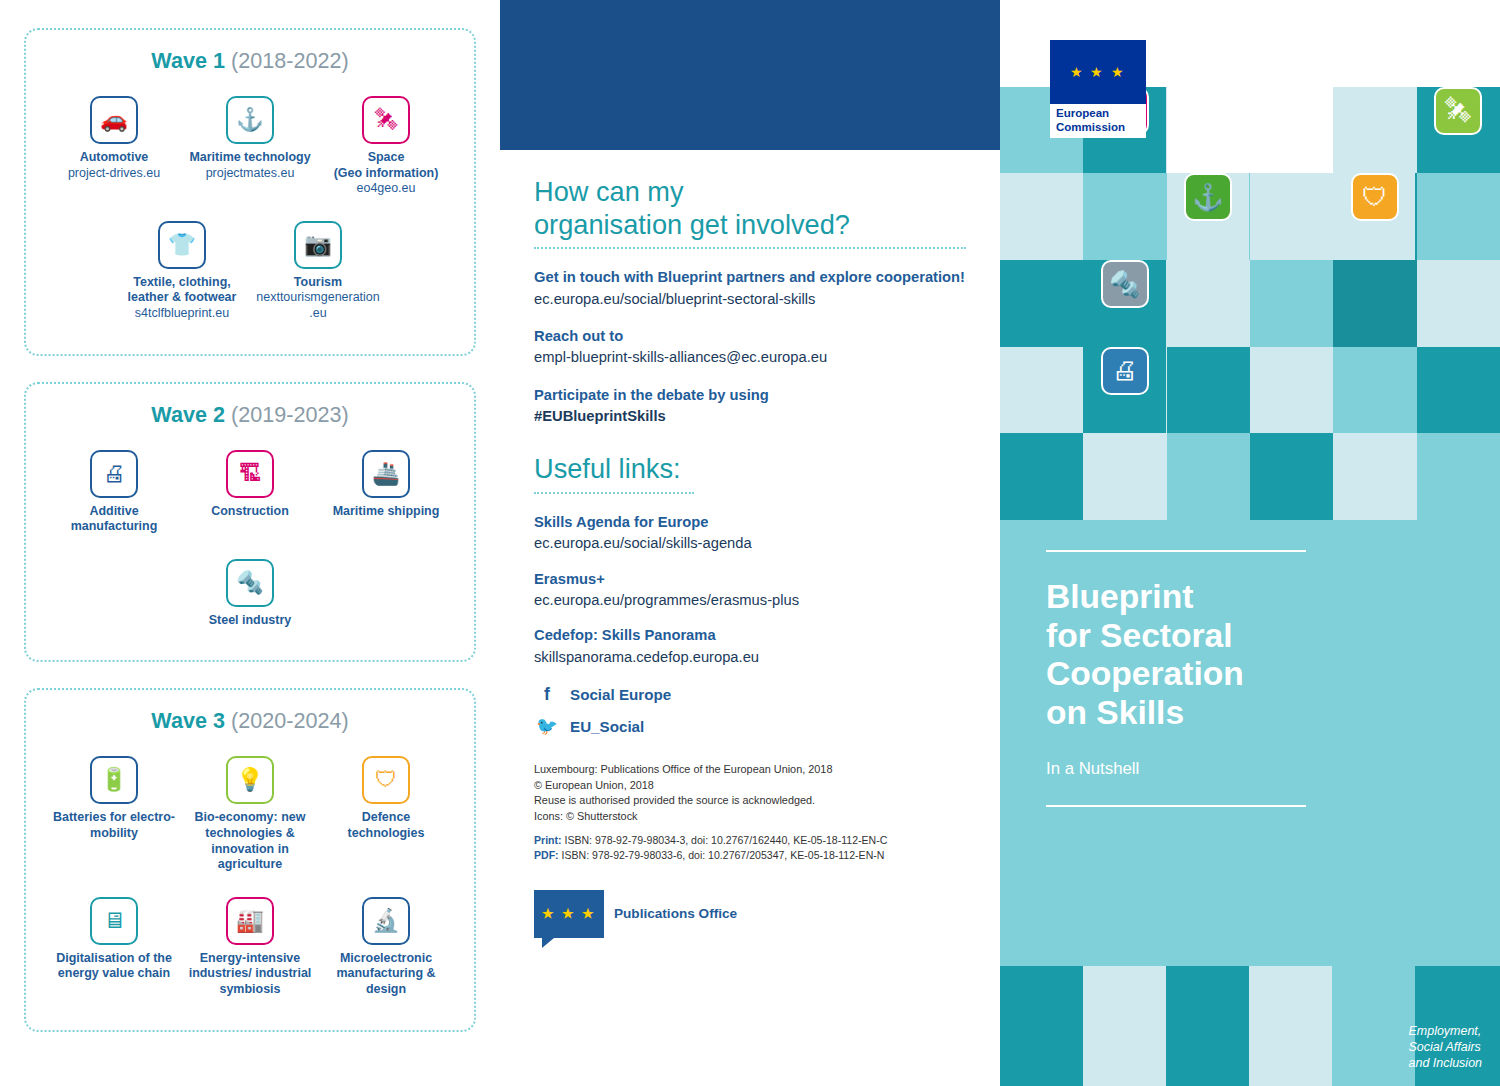Wave 1 (2018-2022)
🚗
Automotive project-drives.eu
⚓
Maritime technology projectmates.eu
🛰
Space
(Geo information) eo4geo.eu
👕
Textile, clothing, leather & footwear s4tclfblueprint.eu
📷
Tourism nexttourismgeneration.eu
Wave 2 (2019-2023)
🖨
Additive manufacturing
🏗
Construction
🚢
Maritime shipping
🔩
Steel industry
Wave 3 (2020-2024)
🔋
Batteries for electro-mobility
💡
Bio-economy: new technologies & innovation in agriculture
🛡
Defence technologies
🖥
Digitalisation of the energy value chain
🏭
Energy-intensive industries/ industrial symbiosis
🔬
Microelectronic manufacturing & design
How can my
organisation get involved?
Get in touch with Blueprint partners and explore cooperation!
ec.europa.eu/social/blueprint-sectoral-skills
Reach out to
empl-blueprint-skills-alliances@ec.europa.eu
Participate in the debate by using
#EUBlueprintSkills
Useful links:
Skills Agenda for Europe
ec.europa.eu/social/skills-agenda
Erasmus+
ec.europa.eu/programmes/erasmus-plus
Cedefop: Skills Panorama
skillspanorama.cedefop.europa.eu
f Social Europe
🐦 EU_Social
Luxembourg: Publications Office of the European Union, 2018
© European Union, 2018
Reuse is authorised provided the source is acknowledged.
Icons: © Shutterstock
Print: ISBN: 978-92-79-98034-3, doi: 10.2767/162440, KE-05-18-112-EN-C
PDF: ISBN: 978-92-79-98033-6, doi: 10.2767/205347, KE-05-18-112-EN-N
★ ★ ★
Publications Office
🏭
🛰
⚓
🛡
🔩
🖨
★ ★ ★
European
Commission
Blueprint
for Sectoral
Cooperation
on Skills
In a Nutshell
Employment,
Social Affairs
and Inclusion